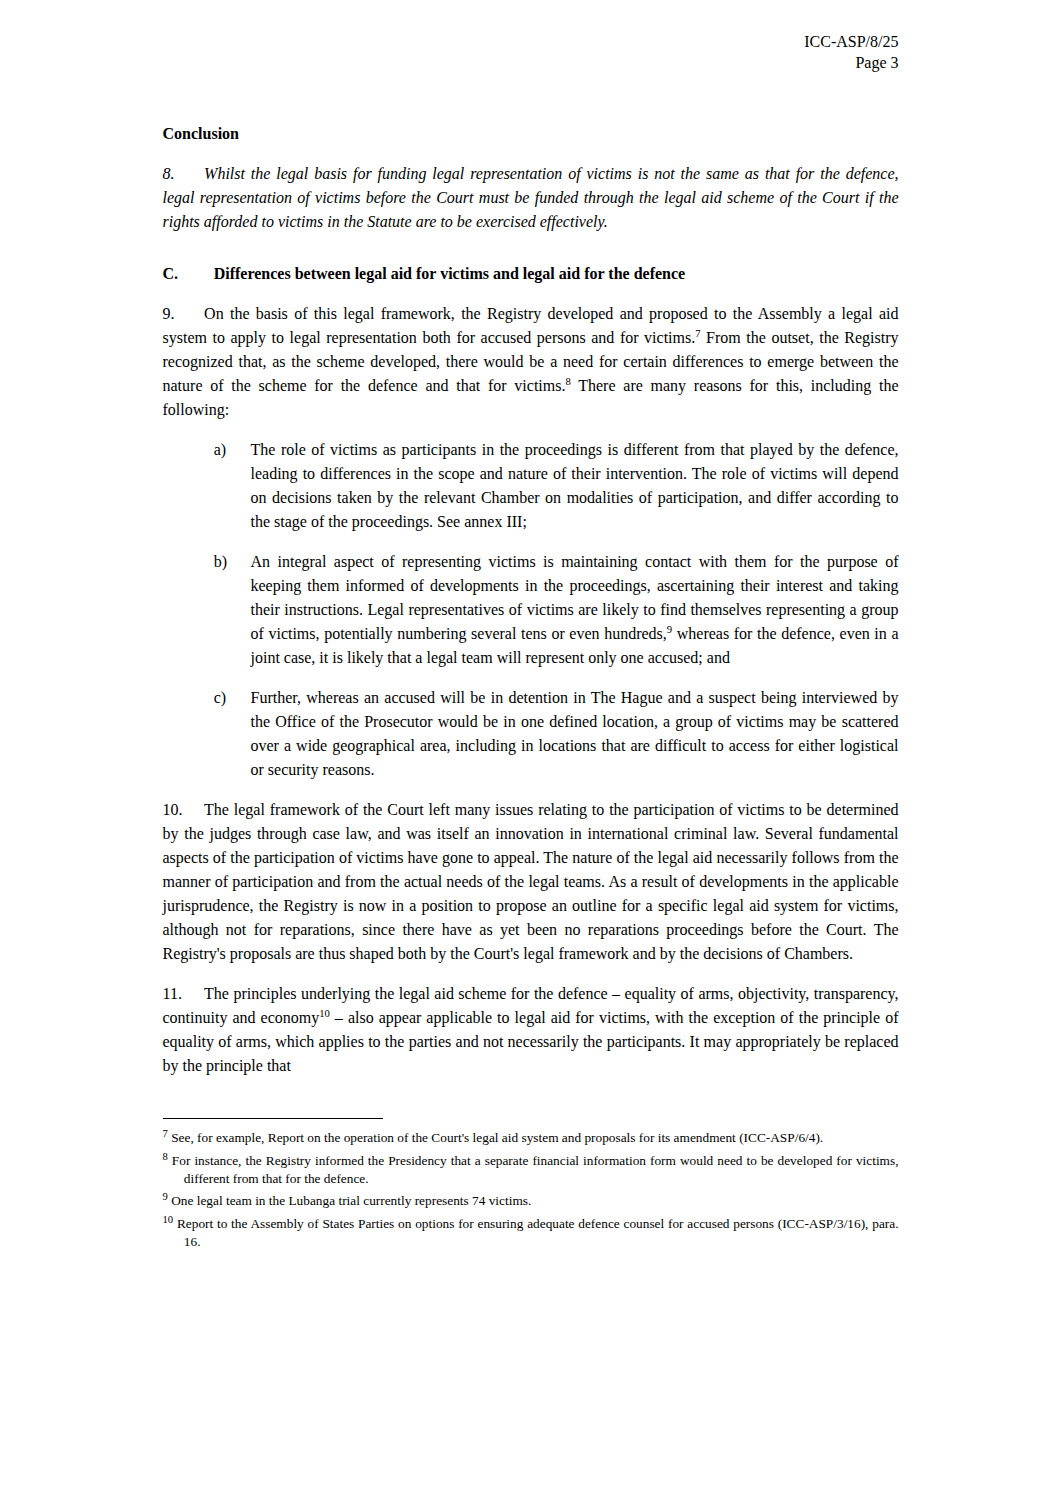ICC-ASP/8/25 Page 3
Conclusion
8. Whilst the legal basis for funding legal representation of victims is not the same as that for the defence, legal representation of victims before the Court must be funded through the legal aid scheme of the Court if the rights afforded to victims in the Statute are to be exercised effectively.
C. Differences between legal aid for victims and legal aid for the defence
9. On the basis of this legal framework, the Registry developed and proposed to the Assembly a legal aid system to apply to legal representation both for accused persons and for victims.7 From the outset, the Registry recognized that, as the scheme developed, there would be a need for certain differences to emerge between the nature of the scheme for the defence and that for victims.8 There are many reasons for this, including the following:
a) The role of victims as participants in the proceedings is different from that played by the defence, leading to differences in the scope and nature of their intervention. The role of victims will depend on decisions taken by the relevant Chamber on modalities of participation, and differ according to the stage of the proceedings. See annex III;
b) An integral aspect of representing victims is maintaining contact with them for the purpose of keeping them informed of developments in the proceedings, ascertaining their interest and taking their instructions. Legal representatives of victims are likely to find themselves representing a group of victims, potentially numbering several tens or even hundreds,9 whereas for the defence, even in a joint case, it is likely that a legal team will represent only one accused; and
c) Further, whereas an accused will be in detention in The Hague and a suspect being interviewed by the Office of the Prosecutor would be in one defined location, a group of victims may be scattered over a wide geographical area, including in locations that are difficult to access for either logistical or security reasons.
10. The legal framework of the Court left many issues relating to the participation of victims to be determined by the judges through case law, and was itself an innovation in international criminal law. Several fundamental aspects of the participation of victims have gone to appeal. The nature of the legal aid necessarily follows from the manner of participation and from the actual needs of the legal teams. As a result of developments in the applicable jurisprudence, the Registry is now in a position to propose an outline for a specific legal aid system for victims, although not for reparations, since there have as yet been no reparations proceedings before the Court. The Registry's proposals are thus shaped both by the Court's legal framework and by the decisions of Chambers.
11. The principles underlying the legal aid scheme for the defence – equality of arms, objectivity, transparency, continuity and economy10 – also appear applicable to legal aid for victims, with the exception of the principle of equality of arms, which applies to the parties and not necessarily the participants. It may appropriately be replaced by the principle that
7 See, for example, Report on the operation of the Court's legal aid system and proposals for its amendment (ICC-ASP/6/4).
8 For instance, the Registry informed the Presidency that a separate financial information form would need to be developed for victims, different from that for the defence.
9 One legal team in the Lubanga trial currently represents 74 victims.
10 Report to the Assembly of States Parties on options for ensuring adequate defence counsel for accused persons (ICC-ASP/3/16), para. 16.